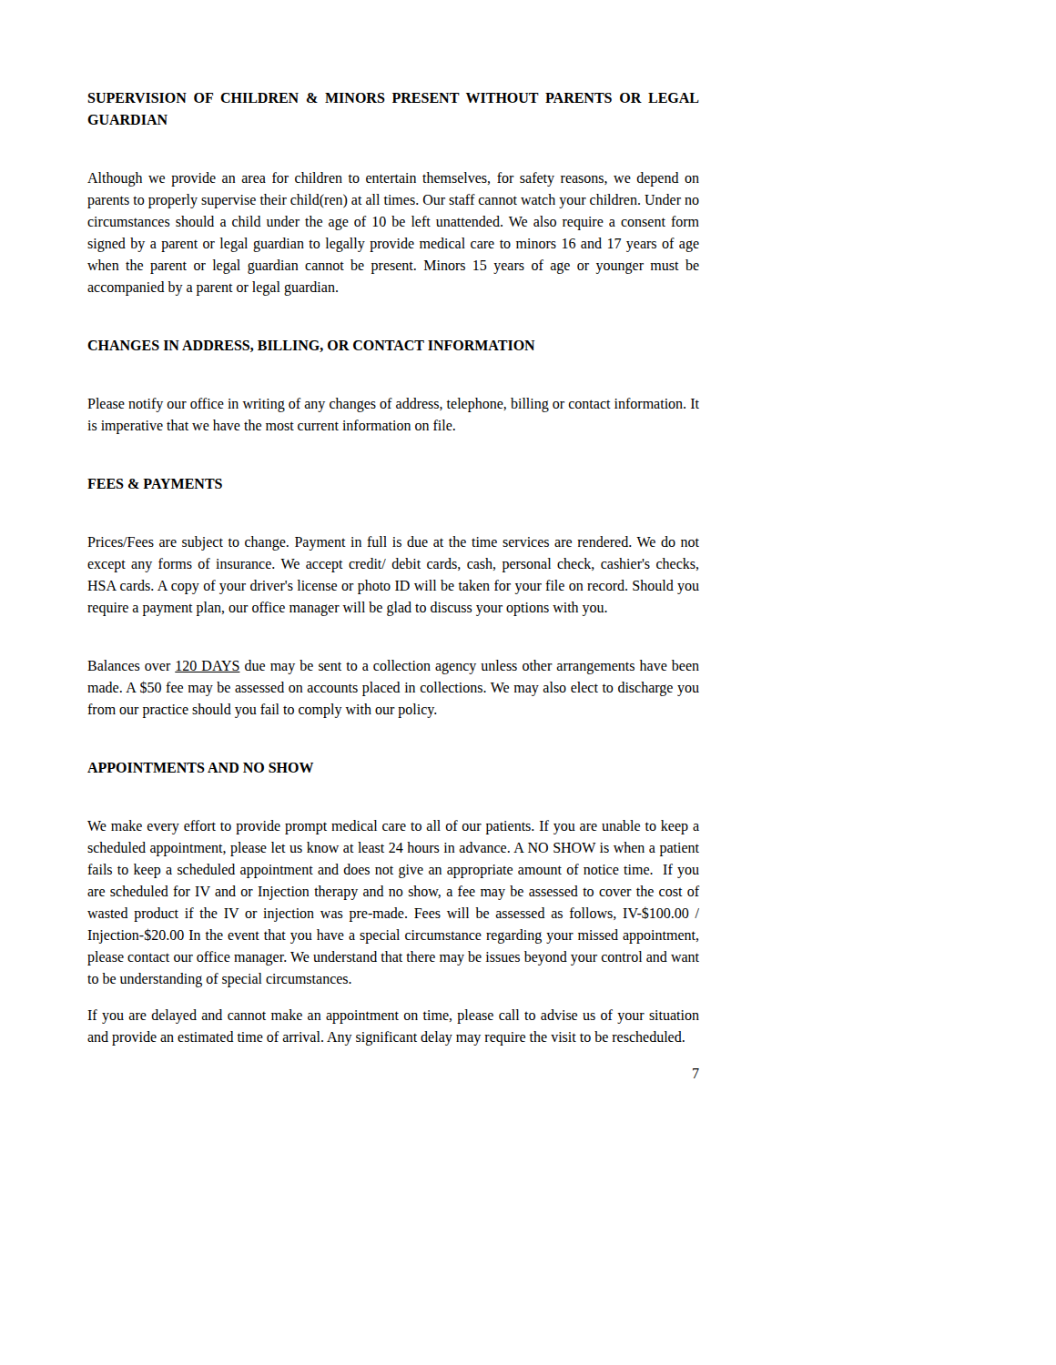Supervision of Children & Minors Present Without Parents or Legal Guardian
Although we provide an area for children to entertain themselves, for safety reasons, we depend on parents to properly supervise their child(ren) at all times. Our staff cannot watch your children. Under no circumstances should a child under the age of 10 be left unattended. We also require a consent form signed by a parent or legal guardian to legally provide medical care to minors 16 and 17 years of age when the parent or legal guardian cannot be present. Minors 15 years of age or younger must be accompanied by a parent or legal guardian.
Changes in Address, Billing, or Contact Information
Please notify our office in writing of any changes of address, telephone, billing or contact information. It is imperative that we have the most current information on file.
Fees & Payments
Prices/Fees are subject to change. Payment in full is due at the time services are rendered. We do not except any forms of insurance. We accept credit/ debit cards, cash, personal check, cashier's checks, HSA cards. A copy of your driver's license or photo ID will be taken for your file on record. Should you require a payment plan, our office manager will be glad to discuss your options with you.
Balances over 120 DAYS due may be sent to a collection agency unless other arrangements have been made. A $50 fee may be assessed on accounts placed in collections. We may also elect to discharge you from our practice should you fail to comply with our policy.
Appointments and No Show
We make every effort to provide prompt medical care to all of our patients. If you are unable to keep a scheduled appointment, please let us know at least 24 hours in advance. A NO SHOW is when a patient fails to keep a scheduled appointment and does not give an appropriate amount of notice time. If you are scheduled for IV and or Injection therapy and no show, a fee may be assessed to cover the cost of wasted product if the IV or injection was pre-made. Fees will be assessed as follows, IV-$100.00 / Injection-$20.00 In the event that you have a special circumstance regarding your missed appointment, please contact our office manager. We understand that there may be issues beyond your control and want to be understanding of special circumstances.
If you are delayed and cannot make an appointment on time, please call to advise us of your situation and provide an estimated time of arrival. Any significant delay may require the visit to be rescheduled.
7